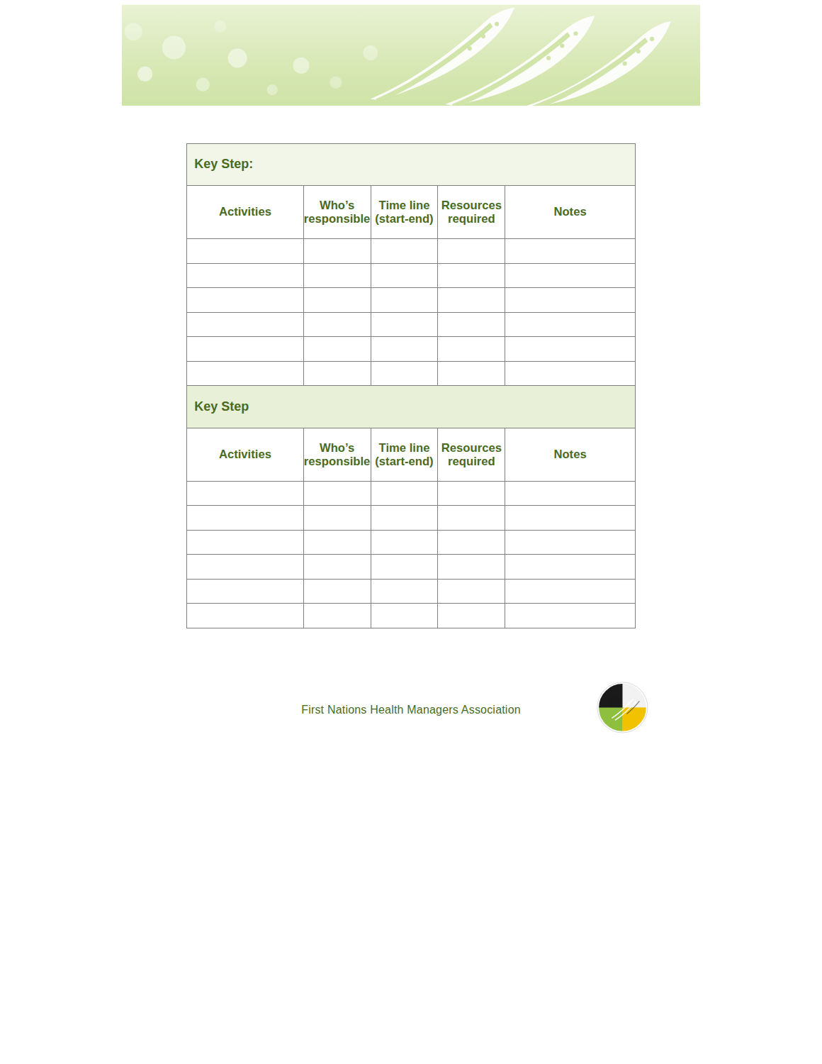| Key Step: |
| Activities | Who’s responsible | Time line (start-end) | Resources required | Notes |
| Key Step |
| Activities | Who’s responsible | Time line (start-end) | Resources required | Notes |
First Nations Health Managers Association